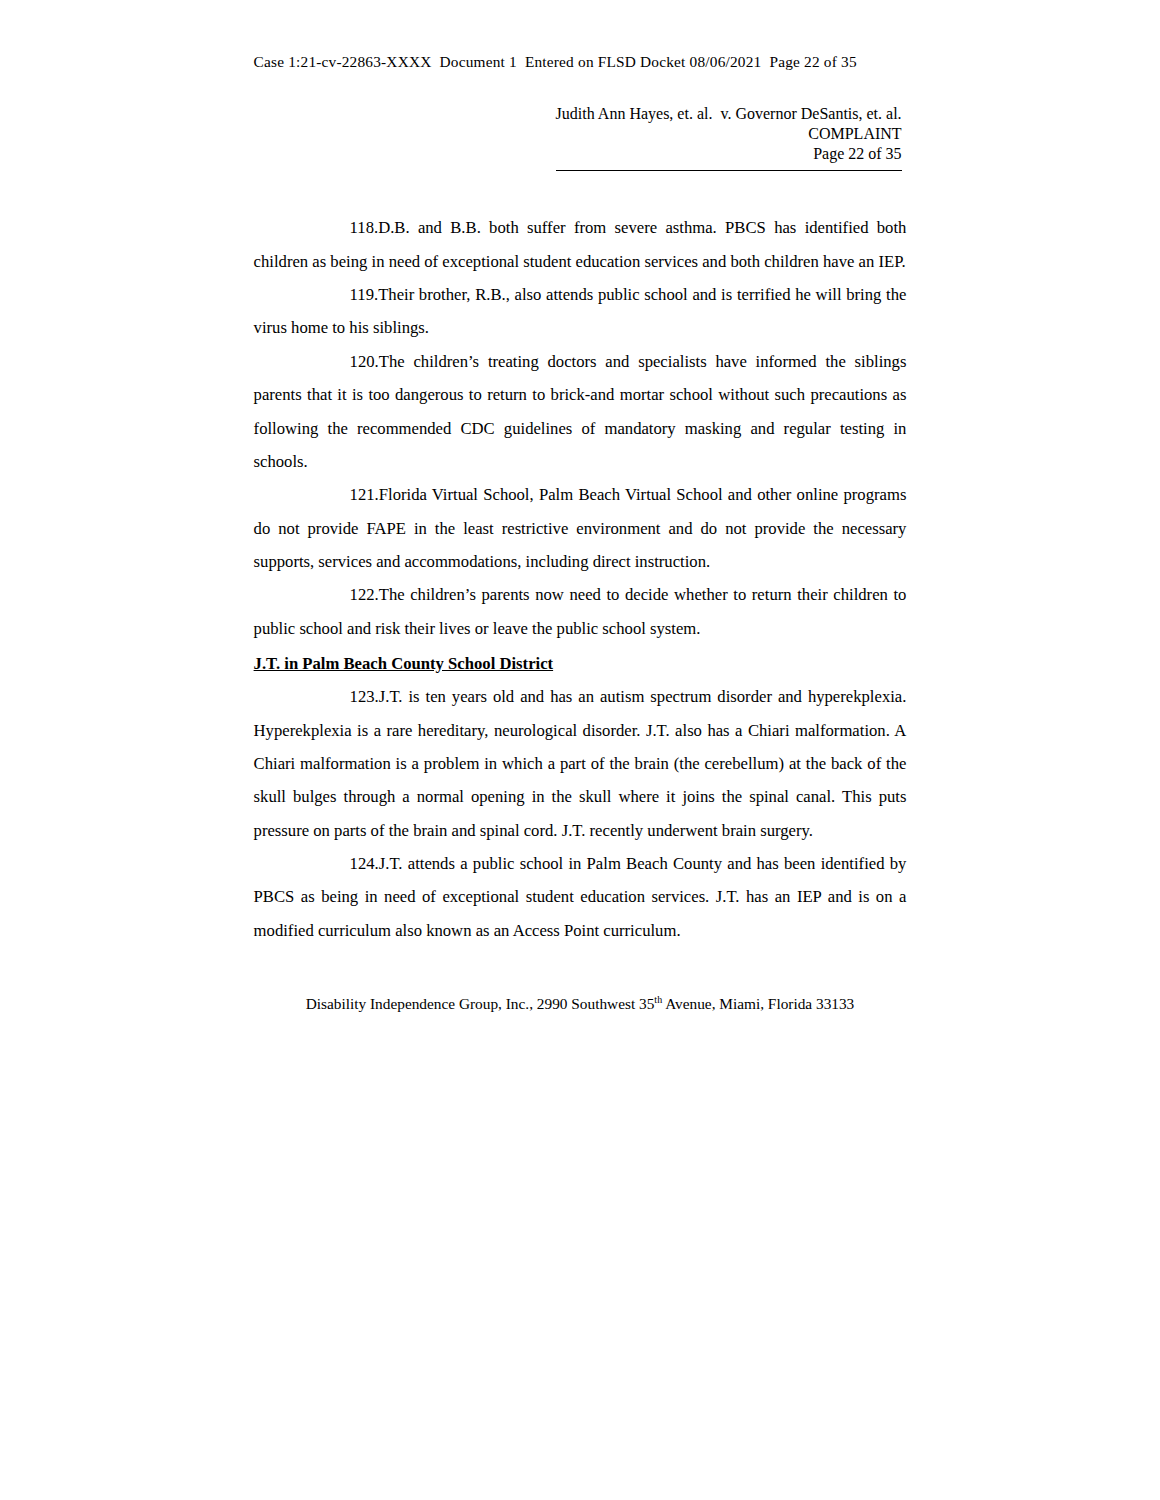Case 1:21-cv-22863-XXXX Document 1 Entered on FLSD Docket 08/06/2021 Page 22 of 35
Judith Ann Hayes, et. al. v. Governor DeSantis, et. al.
COMPLAINT
Page 22 of 35
118. D.B. and B.B. both suffer from severe asthma. PBCS has identified both children as being in need of exceptional student education services and both children have an IEP.
119. Their brother, R.B., also attends public school and is terrified he will bring the virus home to his siblings.
120. The children’s treating doctors and specialists have informed the siblings parents that it is too dangerous to return to brick-and mortar school without such precautions as following the recommended CDC guidelines of mandatory masking and regular testing in schools.
121. Florida Virtual School, Palm Beach Virtual School and other online programs do not provide FAPE in the least restrictive environment and do not provide the necessary supports, services and accommodations, including direct instruction.
122. The children’s parents now need to decide whether to return their children to public school and risk their lives or leave the public school system.
J.T. in Palm Beach County School District
123. J.T. is ten years old and has an autism spectrum disorder and hyperekplexia. Hyperekplexia is a rare hereditary, neurological disorder. J.T. also has a Chiari malformation. A Chiari malformation is a problem in which a part of the brain (the cerebellum) at the back of the skull bulges through a normal opening in the skull where it joins the spinal canal. This puts pressure on parts of the brain and spinal cord. J.T. recently underwent brain surgery.
124. J.T. attends a public school in Palm Beach County and has been identified by PBCS as being in need of exceptional student education services. J.T. has an IEP and is on a modified curriculum also known as an Access Point curriculum.
Disability Independence Group, Inc., 2990 Southwest 35th Avenue, Miami, Florida 33133